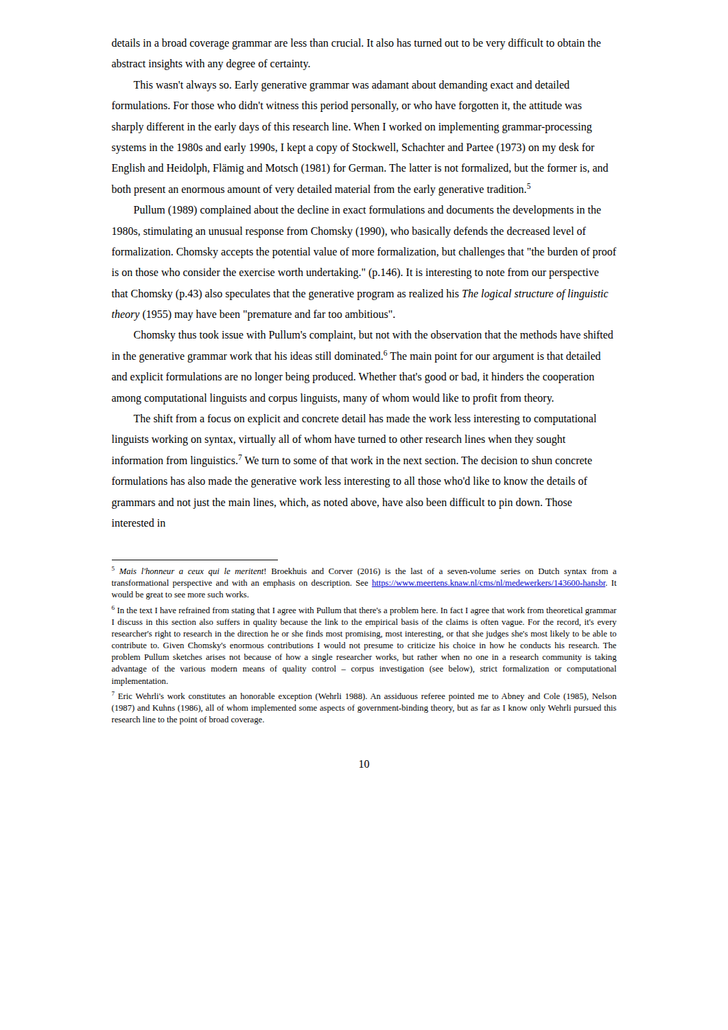details in a broad coverage grammar are less than crucial. It also has turned out to be very difficult to obtain the abstract insights with any degree of certainty.
This wasn't always so. Early generative grammar was adamant about demanding exact and detailed formulations. For those who didn't witness this period personally, or who have forgotten it, the attitude was sharply different in the early days of this research line. When I worked on implementing grammar-processing systems in the 1980s and early 1990s, I kept a copy of Stockwell, Schachter and Partee (1973) on my desk for English and Heidolph, Flämig and Motsch (1981) for German. The latter is not formalized, but the former is, and both present an enormous amount of very detailed material from the early generative tradition.5
Pullum (1989) complained about the decline in exact formulations and documents the developments in the 1980s, stimulating an unusual response from Chomsky (1990), who basically defends the decreased level of formalization. Chomsky accepts the potential value of more formalization, but challenges that "the burden of proof is on those who consider the exercise worth undertaking." (p.146). It is interesting to note from our perspective that Chomsky (p.43) also speculates that the generative program as realized his The logical structure of linguistic theory (1955) may have been "premature and far too ambitious".
Chomsky thus took issue with Pullum's complaint, but not with the observation that the methods have shifted in the generative grammar work that his ideas still dominated.6 The main point for our argument is that detailed and explicit formulations are no longer being produced. Whether that's good or bad, it hinders the cooperation among computational linguists and corpus linguists, many of whom would like to profit from theory.
The shift from a focus on explicit and concrete detail has made the work less interesting to computational linguists working on syntax, virtually all of whom have turned to other research lines when they sought information from linguistics.7 We turn to some of that work in the next section. The decision to shun concrete formulations has also made the generative work less interesting to all those who'd like to know the details of grammars and not just the main lines, which, as noted above, have also been difficult to pin down. Those interested in
5 Mais l'honneur a ceux qui le meritent! Broekhuis and Corver (2016) is the last of a seven-volume series on Dutch syntax from a transformational perspective and with an emphasis on description. See https://www.meertens.knaw.nl/cms/nl/medewerkers/143600-hansbr. It would be great to see more such works.
6 In the text I have refrained from stating that I agree with Pullum that there's a problem here. In fact I agree that work from theoretical grammar I discuss in this section also suffers in quality because the link to the empirical basis of the claims is often vague. For the record, it's every researcher's right to research in the direction he or she finds most promising, most interesting, or that she judges she's most likely to be able to contribute to. Given Chomsky's enormous contributions I would not presume to criticize his choice in how he conducts his research. The problem Pullum sketches arises not because of how a single researcher works, but rather when no one in a research community is taking advantage of the various modern means of quality control – corpus investigation (see below), strict formalization or computational implementation.
7 Eric Wehrli's work constitutes an honorable exception (Wehrli 1988). An assiduous referee pointed me to Abney and Cole (1985), Nelson (1987) and Kuhns (1986), all of whom implemented some aspects of government-binding theory, but as far as I know only Wehrli pursued this research line to the point of broad coverage.
10